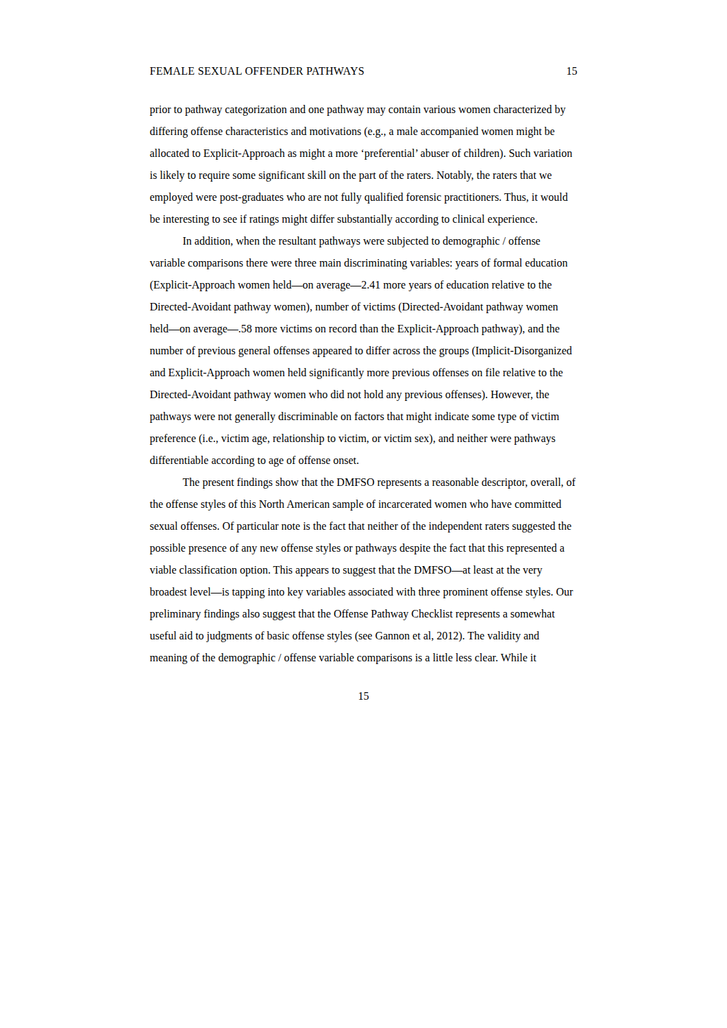Female Sexual Offender Pathways 15
prior to pathway categorization and one pathway may contain various women characterized by differing offense characteristics and motivations (e.g., a male accompanied women might be allocated to Explicit-Approach as might a more ‘preferential’ abuser of children). Such variation is likely to require some significant skill on the part of the raters. Notably, the raters that we employed were post-graduates who are not fully qualified forensic practitioners. Thus, it would be interesting to see if ratings might differ substantially according to clinical experience.
In addition, when the resultant pathways were subjected to demographic / offense variable comparisons there were three main discriminating variables: years of formal education (Explicit-Approach women held—on average—2.41 more years of education relative to the Directed-Avoidant pathway women), number of victims (Directed-Avoidant pathway women held—on average—.58 more victims on record than the Explicit-Approach pathway), and the number of previous general offenses appeared to differ across the groups (Implicit-Disorganized and Explicit-Approach women held significantly more previous offenses on file relative to the Directed-Avoidant pathway women who did not hold any previous offenses). However, the pathways were not generally discriminable on factors that might indicate some type of victim preference (i.e., victim age, relationship to victim, or victim sex), and neither were pathways differentiable according to age of offense onset.
The present findings show that the DMFSO represents a reasonable descriptor, overall, of the offense styles of this North American sample of incarcerated women who have committed sexual offenses. Of particular note is the fact that neither of the independent raters suggested the possible presence of any new offense styles or pathways despite the fact that this represented a viable classification option. This appears to suggest that the DMFSO—at least at the very broadest level—is tapping into key variables associated with three prominent offense styles. Our preliminary findings also suggest that the Offense Pathway Checklist represents a somewhat useful aid to judgments of basic offense styles (see Gannon et al, 2012). The validity and meaning of the demographic / offense variable comparisons is a little less clear. While it
15